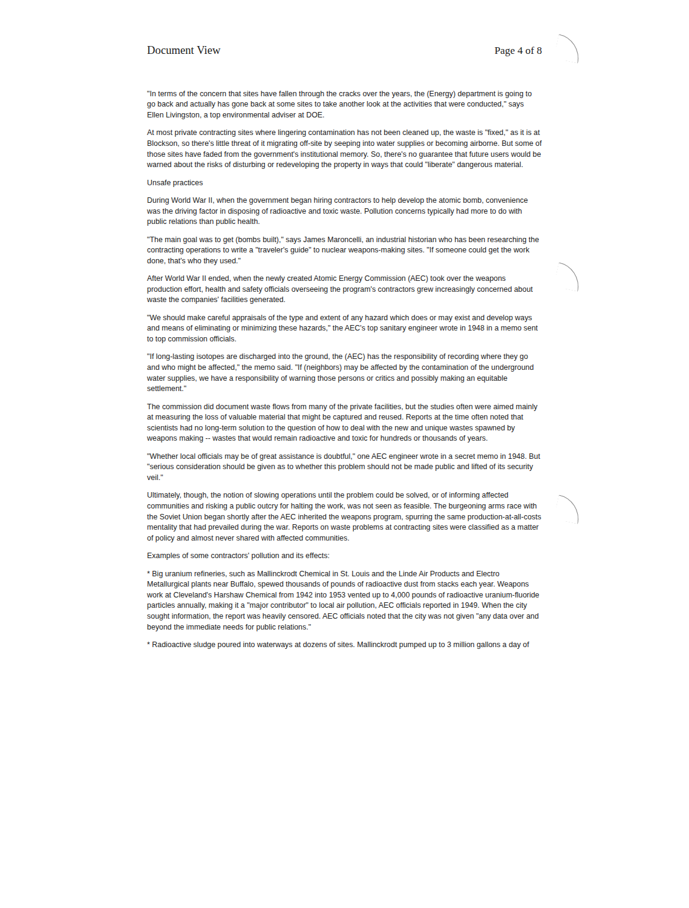Document View Page 4 of 8
"In terms of the concern that sites have fallen through the cracks over the years, the (Energy) department is going to go back and actually has gone back at some sites to take another look at the activities that were conducted," says Ellen Livingston, a top environmental adviser at DOE.
At most private contracting sites where lingering contamination has not been cleaned up, the waste is "fixed," as it is at Blockson, so there's little threat of it migrating off-site by seeping into water supplies or becoming airborne. But some of those sites have faded from the government's institutional memory. So, there's no guarantee that future users would be warned about the risks of disturbing or redeveloping the property in ways that could "liberate" dangerous material.
Unsafe practices
During World War II, when the government began hiring contractors to help develop the atomic bomb, convenience was the driving factor in disposing of radioactive and toxic waste. Pollution concerns typically had more to do with public relations than public health.
"The main goal was to get (bombs built)," says James Maroncelli, an industrial historian who has been researching the contracting operations to write a "traveler's guide" to nuclear weapons-making sites. "If someone could get the work done, that's who they used."
After World War II ended, when the newly created Atomic Energy Commission (AEC) took over the weapons production effort, health and safety officials overseeing the program's contractors grew increasingly concerned about waste the companies' facilities generated.
"We should make careful appraisals of the type and extent of any hazard which does or may exist and develop ways and means of eliminating or minimizing these hazards," the AEC's top sanitary engineer wrote in 1948 in a memo sent to top commission officials.
"If long-lasting isotopes are discharged into the ground, the (AEC) has the responsibility of recording where they go and who might be affected," the memo said. "If (neighbors) may be affected by the contamination of the underground water supplies, we have a responsibility of warning those persons or critics and possibly making an equitable settlement."
The commission did document waste flows from many of the private facilities, but the studies often were aimed mainly at measuring the loss of valuable material that might be captured and reused. Reports at the time often noted that scientists had no long-term solution to the question of how to deal with the new and unique wastes spawned by weapons making -- wastes that would remain radioactive and toxic for hundreds or thousands of years.
"Whether local officials may be of great assistance is doubtful," one AEC engineer wrote in a secret memo in 1948. But "serious consideration should be given as to whether this problem should not be made public and lifted of its security veil."
Ultimately, though, the notion of slowing operations until the problem could be solved, or of informing affected communities and risking a public outcry for halting the work, was not seen as feasible. The burgeoning arms race with the Soviet Union began shortly after the AEC inherited the weapons program, spurring the same production-at-all-costs mentality that had prevailed during the war. Reports on waste problems at contracting sites were classified as a matter of policy and almost never shared with affected communities.
Examples of some contractors' pollution and its effects:
* Big uranium refineries, such as Mallinckrodt Chemical in St. Louis and the Linde Air Products and Electro Metallurgical plants near Buffalo, spewed thousands of pounds of radioactive dust from stacks each year. Weapons work at Cleveland's Harshaw Chemical from 1942 into 1953 vented up to 4,000 pounds of radioactive uranium-fluoride particles annually, making it a "major contributor" to local air pollution, AEC officials reported in 1949. When the city sought information, the report was heavily censored. AEC officials noted that the city was not given "any data over and beyond the immediate needs for public relations."
* Radioactive sludge poured into waterways at dozens of sites. Mallinckrodt pumped up to 3 million gallons a day of